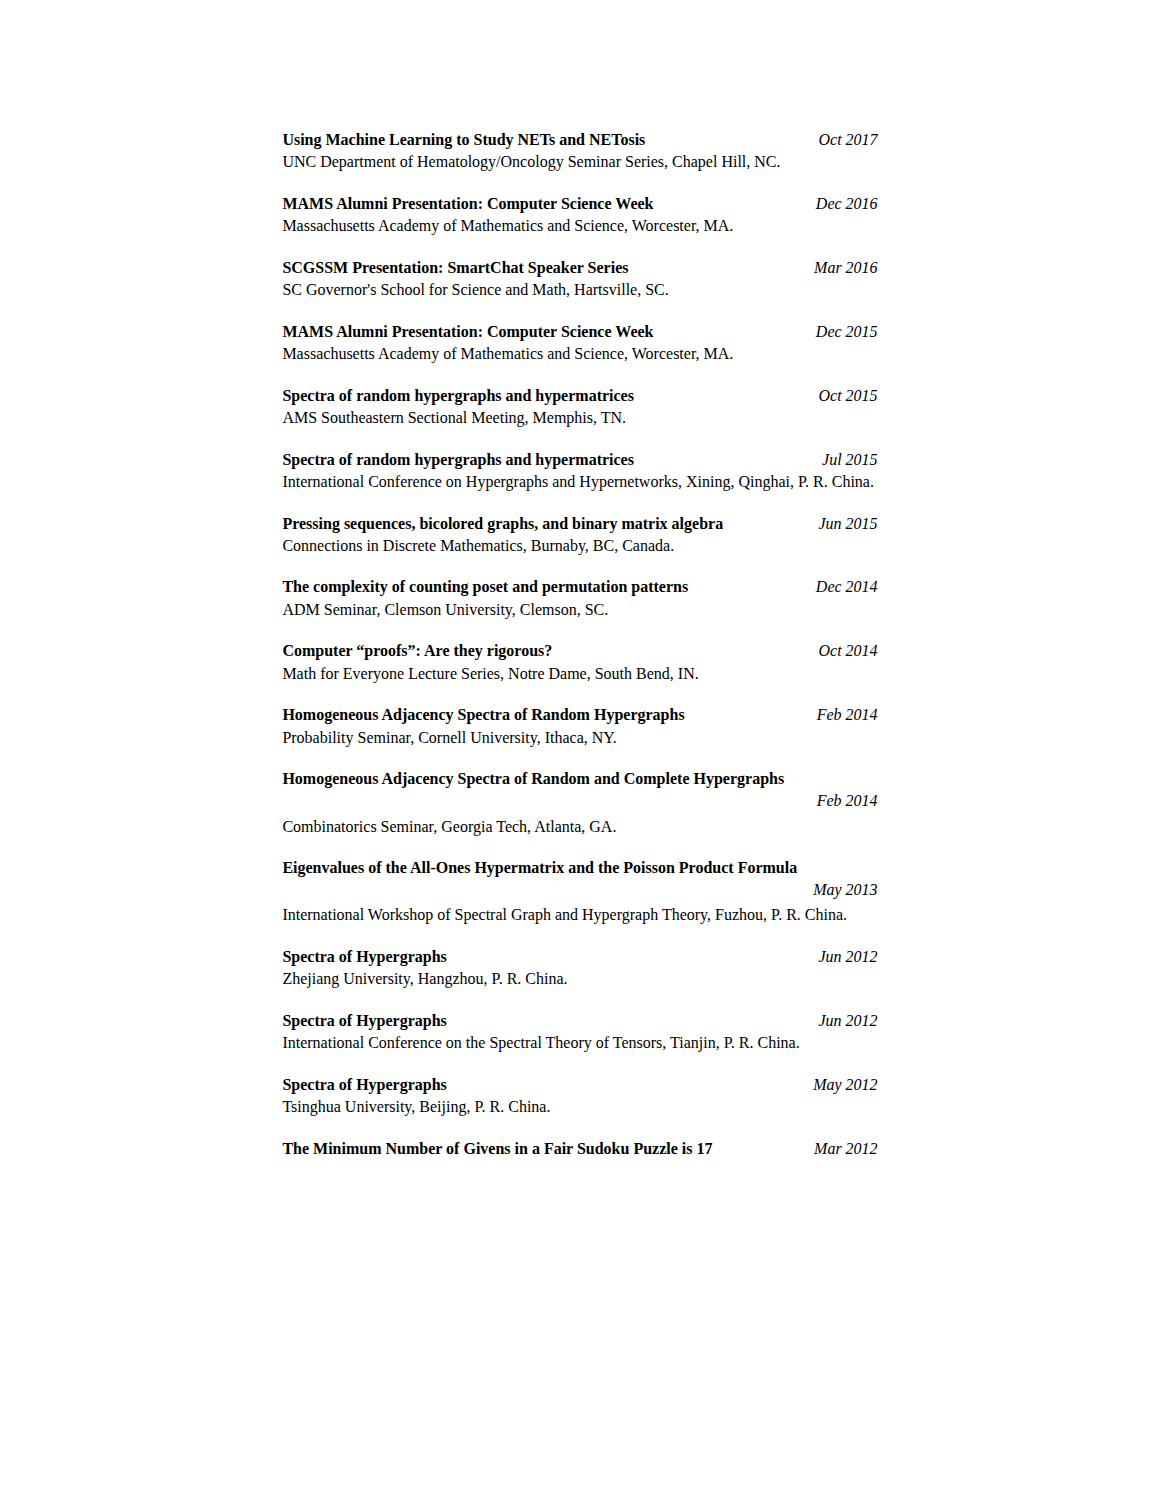Using Machine Learning to Study NETs and NETosis Oct 2017
UNC Department of Hematology/Oncology Seminar Series, Chapel Hill, NC.
MAMS Alumni Presentation: Computer Science Week Dec 2016
Massachusetts Academy of Mathematics and Science, Worcester, MA.
SCGSSM Presentation: SmartChat Speaker Series Mar 2016
SC Governor's School for Science and Math, Hartsville, SC.
MAMS Alumni Presentation: Computer Science Week Dec 2015
Massachusetts Academy of Mathematics and Science, Worcester, MA.
Spectra of random hypergraphs and hypermatrices Oct 2015
AMS Southeastern Sectional Meeting, Memphis, TN.
Spectra of random hypergraphs and hypermatrices Jul 2015
International Conference on Hypergraphs and Hypernetworks, Xining, Qinghai, P. R. China.
Pressing sequences, bicolored graphs, and binary matrix algebra Jun 2015
Connections in Discrete Mathematics, Burnaby, BC, Canada.
The complexity of counting poset and permutation patterns Dec 2014
ADM Seminar, Clemson University, Clemson, SC.
Computer “proofs”: Are they rigorous? Oct 2014
Math for Everyone Lecture Series, Notre Dame, South Bend, IN.
Homogeneous Adjacency Spectra of Random Hypergraphs Feb 2014
Probability Seminar, Cornell University, Ithaca, NY.
Homogeneous Adjacency Spectra of Random and Complete Hypergraphs
Feb 2014
Combinatorics Seminar, Georgia Tech, Atlanta, GA.
Eigenvalues of the All-Ones Hypermatrix and the Poisson Product Formula
May 2013
International Workshop of Spectral Graph and Hypergraph Theory, Fuzhou, P. R. China.
Spectra of Hypergraphs Jun 2012
Zhejiang University, Hangzhou, P. R. China.
Spectra of Hypergraphs Jun 2012
International Conference on the Spectral Theory of Tensors, Tianjin, P. R. China.
Spectra of Hypergraphs May 2012
Tsinghua University, Beijing, P. R. China.
The Minimum Number of Givens in a Fair Sudoku Puzzle is 17 Mar 2012